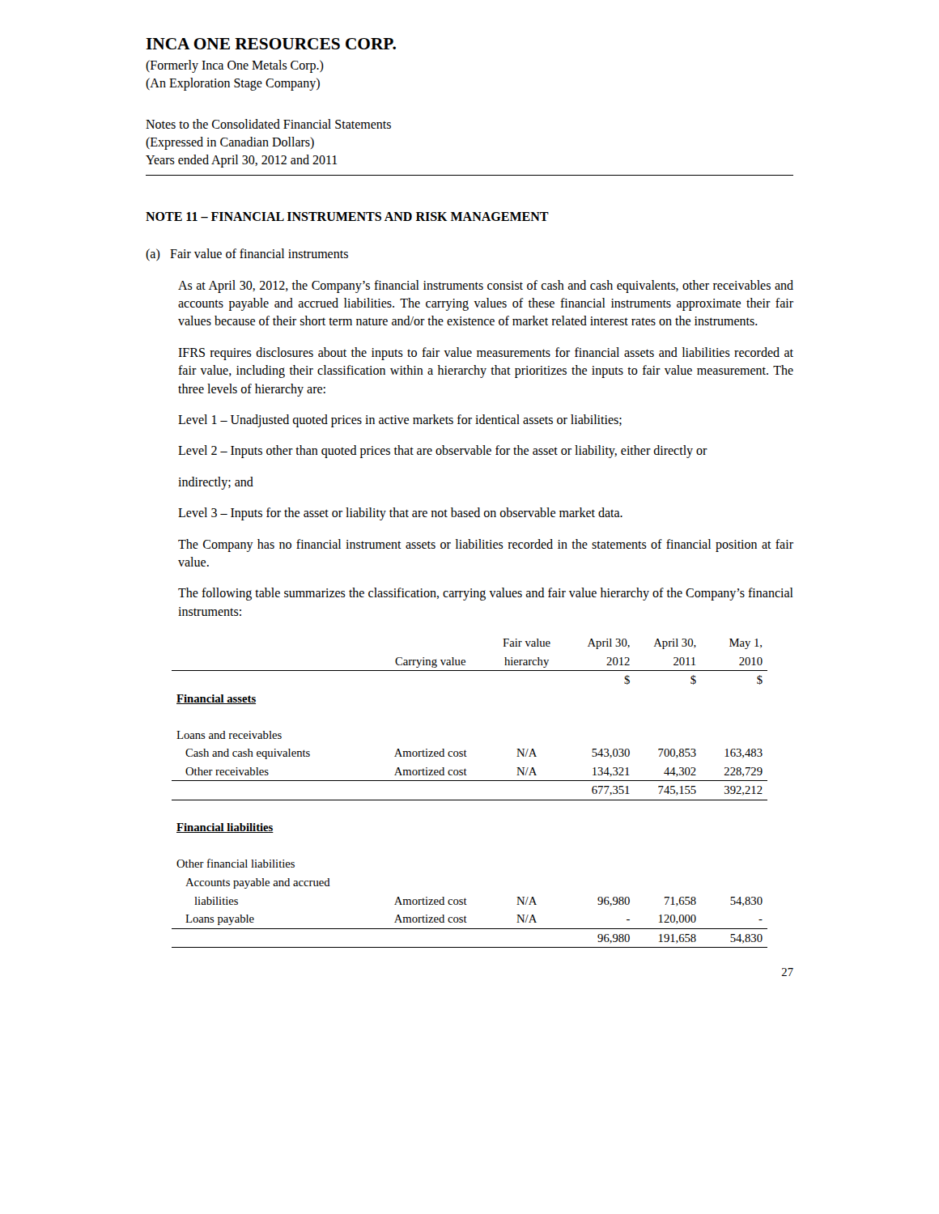INCA ONE RESOURCES CORP.
(Formerly Inca One Metals Corp.)
(An Exploration Stage Company)
Notes to the Consolidated Financial Statements
(Expressed in Canadian Dollars)
Years ended April 30, 2012 and 2011
NOTE 11 – FINANCIAL INSTRUMENTS AND RISK MANAGEMENT
(a) Fair value of financial instruments
As at April 30, 2012, the Company’s financial instruments consist of cash and cash equivalents, other receivables and accounts payable and accrued liabilities. The carrying values of these financial instruments approximate their fair values because of their short term nature and/or the existence of market related interest rates on the instruments.
IFRS requires disclosures about the inputs to fair value measurements for financial assets and liabilities recorded at fair value, including their classification within a hierarchy that prioritizes the inputs to fair value measurement. The three levels of hierarchy are:
Level 1 – Unadjusted quoted prices in active markets for identical assets or liabilities;
Level 2 – Inputs other than quoted prices that are observable for the asset or liability, either directly or
indirectly; and
Level 3 – Inputs for the asset or liability that are not based on observable market data.
The Company has no financial instrument assets or liabilities recorded in the statements of financial position at fair value.
The following table summarizes the classification, carrying values and fair value hierarchy of the Company’s financial instruments:
| | | Fair value | April 30, | April 30, | May 1, |
| | Carrying value | hierarchy | 2012 | 2011 | 2010 |
| | | | $ | $ | $ |
| Financial assets | | | | | |
| Loans and receivables | | | | | |
| Cash and cash equivalents | Amortized cost | N/A | 543,030 | 700,853 | 163,483 |
| Other receivables | Amortized cost | N/A | 134,321 | 44,302 | 228,729 |
| | | | 677,351 | 745,155 | 392,212 |
| Financial liabilities | | | | | |
| Other financial liabilities | | | | | |
| Accounts payable and accrued | | | | | |
| liabilities | Amortized cost | N/A | 96,980 | 71,658 | 54,830 |
| Loans payable | Amortized cost | N/A | - | 120,000 | - |
| | | | 96,980 | 191,658 | 54,830 |
27